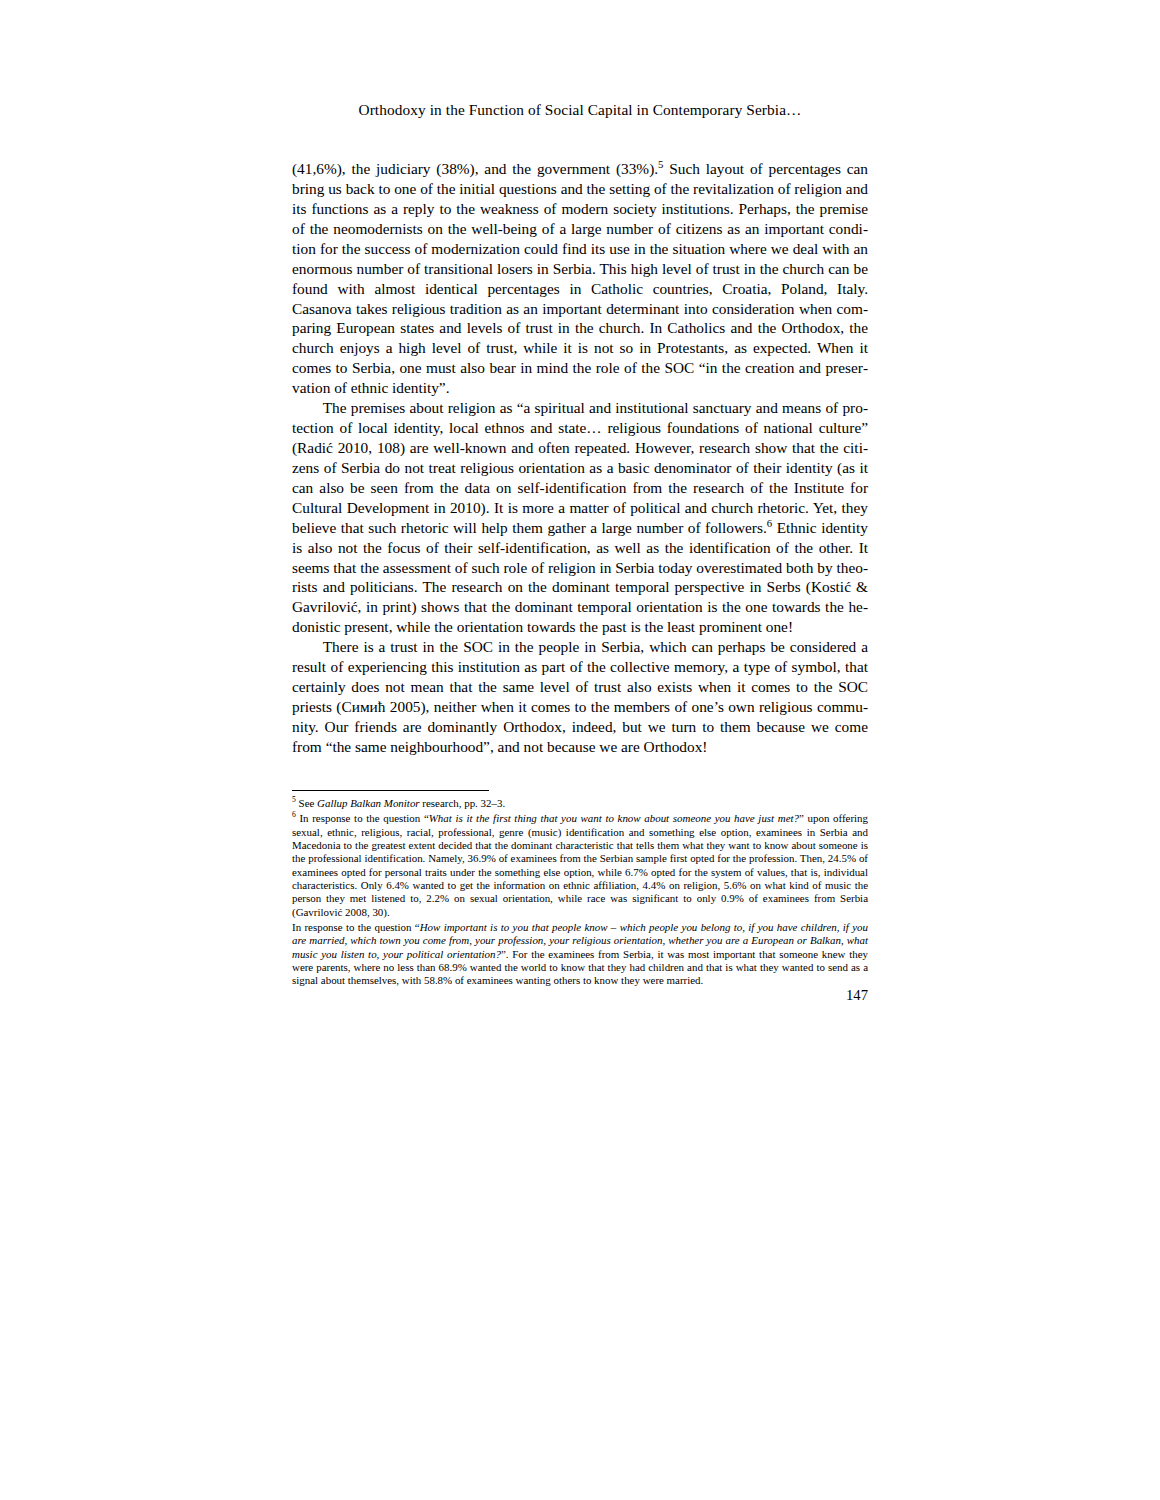Orthodoxy in the Function of Social Capital in Contemporary Serbia…
(41,6%), the judiciary (38%), and the government (33%).5 Such layout of percentages can bring us back to one of the initial questions and the setting of the revitalization of religion and its functions as a reply to the weakness of modern society institutions. Perhaps, the premise of the neomodernists on the well-being of a large number of citizens as an important condition for the success of modernization could find its use in the situation where we deal with an enormous number of transitional losers in Serbia. This high level of trust in the church can be found with almost identical percentages in Catholic countries, Croatia, Poland, Italy. Casanova takes religious tradition as an important determinant into consideration when comparing European states and levels of trust in the church. In Catholics and the Orthodox, the church enjoys a high level of trust, while it is not so in Protestants, as expected. When it comes to Serbia, one must also bear in mind the role of the SOC “in the creation and preservation of ethnic identity”.
The premises about religion as “a spiritual and institutional sanctuary and means of protection of local identity, local ethnos and state… religious foundations of national culture” (Radić 2010, 108) are well-known and often repeated. However, research show that the citizens of Serbia do not treat religious orientation as a basic denominator of their identity (as it can also be seen from the data on self-identification from the research of the Institute for Cultural Development in 2010). It is more a matter of political and church rhetoric. Yet, they believe that such rhetoric will help them gather a large number of followers.6 Ethnic identity is also not the focus of their self-identification, as well as the identification of the other. It seems that the assessment of such role of religion in Serbia today overestimated both by theorists and politicians. The research on the dominant temporal perspective in Serbs (Kostić & Gavrilović, in print) shows that the dominant temporal orientation is the one towards the hedonistic present, while the orientation towards the past is the least prominent one!
There is a trust in the SOC in the people in Serbia, which can perhaps be considered a result of experiencing this institution as part of the collective memory, a type of symbol, that certainly does not mean that the same level of trust also exists when it comes to the SOC priests (Симић 2005), neither when it comes to the members of one’s own religious community. Our friends are dominantly Orthodox, indeed, but we turn to them because we come from “the same neighbourhood”, and not because we are Orthodox!
5 See Gallup Balkan Monitor research, pp. 32–3.
6 In response to the question “What is it the first thing that you want to know about someone you have just met?” upon offering sexual, ethnic, religious, racial, professional, genre (music) identification and something else option, examinees in Serbia and Macedonia to the greatest extent decided that the dominant characteristic that tells them what they want to know about someone is the professional identification. Namely, 36.9% of examinees from the Serbian sample first opted for the profession. Then, 24.5% of examinees opted for personal traits under the something else option, while 6.7% opted for the system of values, that is, individual characteristics. Only 6.4% wanted to get the information on ethnic affiliation, 4.4% on religion, 5.6% on what kind of music the person they met listened to, 2.2% on sexual orientation, while race was significant to only 0.9% of examinees from Serbia (Gavrilović 2008, 30).
In response to the question “How important is to you that people know – which people you belong to, if you have children, if you are married, which town you come from, your profession, your religious orientation, whether you are a European or Balkan, what music you listen to, your political orientation?”. For the examinees from Serbia, it was most important that someone knew they were parents, where no less than 68.9% wanted the world to know that they had children and that is what they wanted to send as a signal about themselves, with 58.8% of examinees wanting others to know they were married.
147